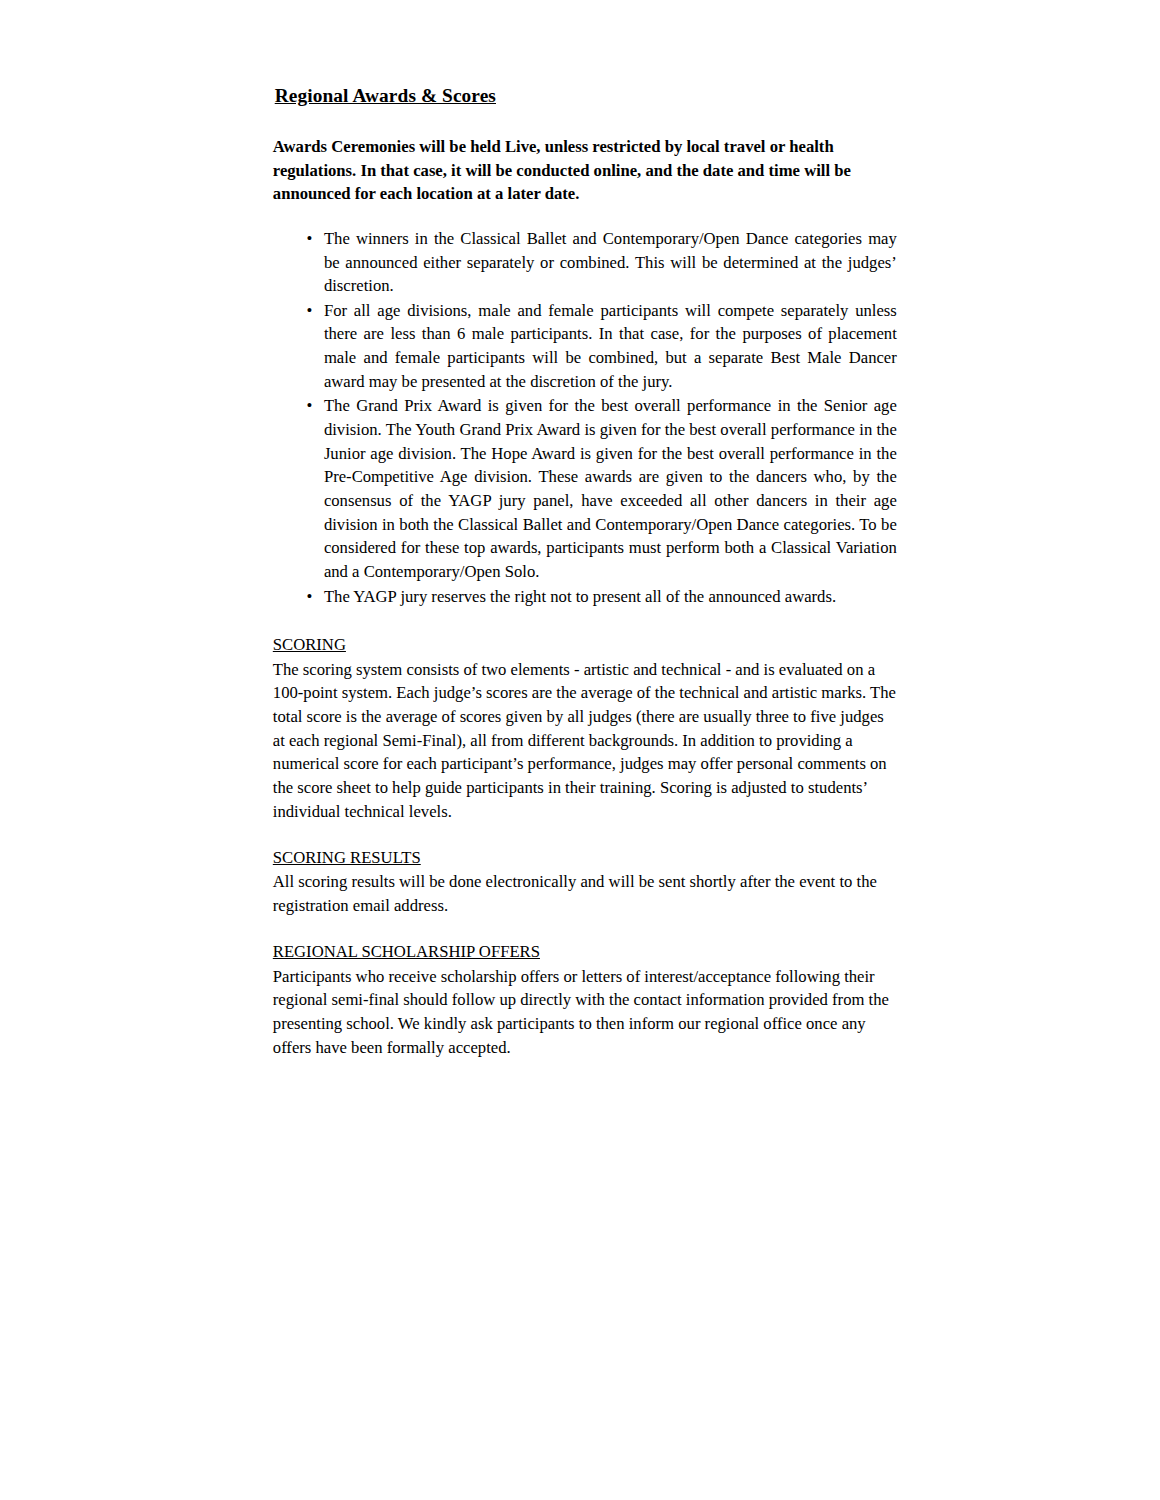Regional Awards & Scores
Awards Ceremonies will be held Live, unless restricted by local travel or health regulations. In that case, it will be conducted online, and the date and time will be announced for each location at a later date.
The winners in the Classical Ballet and Contemporary/Open Dance categories may be announced either separately or combined. This will be determined at the judges’ discretion.
For all age divisions, male and female participants will compete separately unless there are less than 6 male participants. In that case, for the purposes of placement male and female participants will be combined, but a separate Best Male Dancer award may be presented at the discretion of the jury.
The Grand Prix Award is given for the best overall performance in the Senior age division. The Youth Grand Prix Award is given for the best overall performance in the Junior age division. The Hope Award is given for the best overall performance in the Pre-Competitive Age division. These awards are given to the dancers who, by the consensus of the YAGP jury panel, have exceeded all other dancers in their age division in both the Classical Ballet and Contemporary/Open Dance categories. To be considered for these top awards, participants must perform both a Classical Variation and a Contemporary/Open Solo.
The YAGP jury reserves the right not to present all of the announced awards.
SCORING
The scoring system consists of two elements - artistic and technical - and is evaluated on a 100-point system. Each judge’s scores are the average of the technical and artistic marks. The total score is the average of scores given by all judges (there are usually three to five judges at each regional Semi-Final), all from different backgrounds. In addition to providing a numerical score for each participant’s performance, judges may offer personal comments on the score sheet to help guide participants in their training. Scoring is adjusted to students’ individual technical levels.
SCORING RESULTS
All scoring results will be done electronically and will be sent shortly after the event to the registration email address.
REGIONAL SCHOLARSHIP OFFERS
Participants who receive scholarship offers or letters of interest/acceptance following their regional semi-final should follow up directly with the contact information provided from the presenting school. We kindly ask participants to then inform our regional office once any offers have been formally accepted.